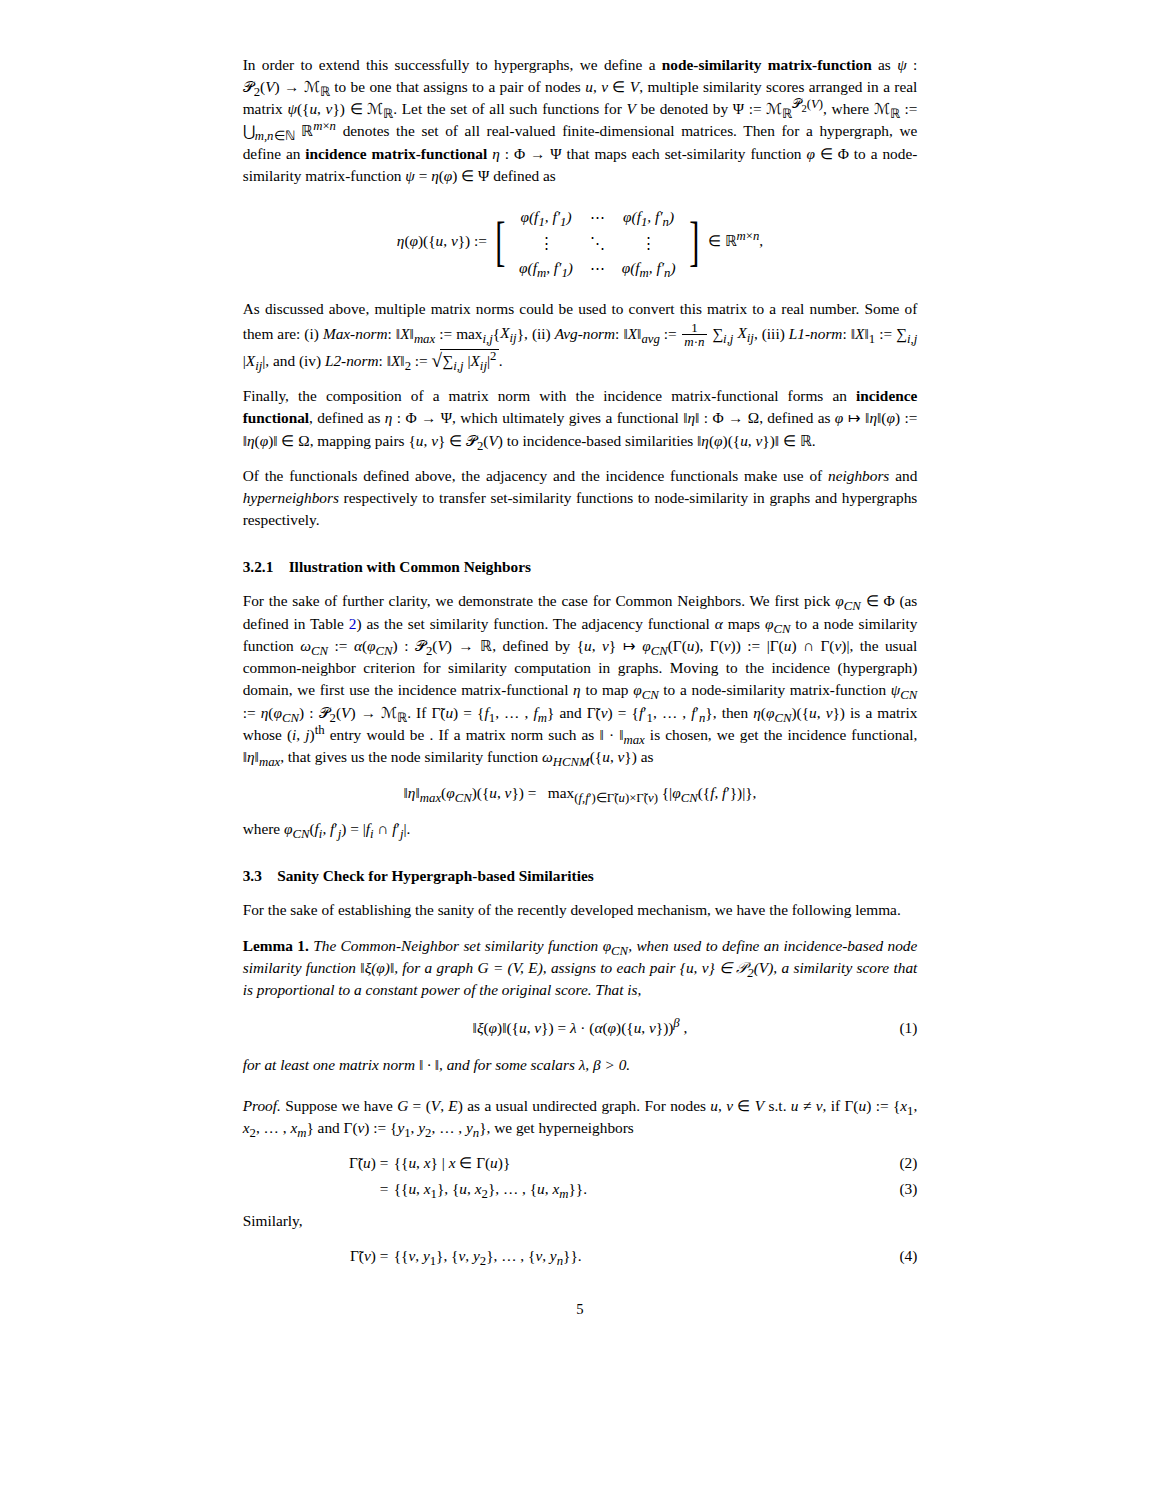In order to extend this successfully to hypergraphs, we define a node-similarity matrix-function as ψ : 𝒫2(V) → ℳℝ to be one that assigns to a pair of nodes u, v ∈ V, multiple similarity scores arranged in a real matrix ψ({u, v}) ∈ ℳℝ. Let the set of all such functions for V be denoted by Ψ := ℳℝ𝒫2(V), where ℳℝ := ⋃m,n∈ℕ ℝm×n denotes the set of all real-valued finite-dimensional matrices. Then for a hypergraph, we define an incidence matrix-functional η : Φ → Ψ that maps each set-similarity function φ ∈ Φ to a node-similarity matrix-function ψ = η(φ) ∈ Ψ defined as
η(φ)({u, v}) := [
| φ(f 1 , f′ 1 ) | ⋯ | φ(f 1 , f′ n ) |
| ⋮ | ⋱ | ⋮ |
| φ(f m , f′ 1 ) | ⋯ | φ(f m , f′ n ) |
] ∈ ℝm×n,
As discussed above, multiple matrix norms could be used to convert this matrix to a real number. Some of them are: (i) Max-norm: ‖X‖max := maxi,j{Xij}, (ii) Avg-norm: ‖X‖avg := 1 m·n ∑i,j Xij, (iii) L1-norm: ‖X‖1 := ∑i,j |Xij|, and (iv) L2-norm: ‖X‖2 := ∑i,j |Xij|2.
Finally, the composition of a matrix norm with the incidence matrix-functional forms an incidence functional, defined as η : Φ → Ψ, which ultimately gives a functional ‖η‖ : Φ → Ω, defined as φ ↦ ‖η‖(φ) := ‖η(φ)‖ ∈ Ω, mapping pairs {u, v} ∈ 𝒫2(V) to incidence-based similarities ‖η(φ)({u, v})‖ ∈ ℝ.
Of the functionals defined above, the adjacency and the incidence functionals make use of neighbors and hyperneighbors respectively to transfer set-similarity functions to node-similarity in graphs and hypergraphs respectively.
3.2.1 Illustration with Common Neighbors
For the sake of further clarity, we demonstrate the case for Common Neighbors. We first pick φCN ∈ Φ (as defined in Table 2) as the set similarity function. The adjacency functional α maps φCN to a node similarity function ωCN := α(φCN) : 𝒫2(V) → ℝ, defined by {u, v} ↦ φCN(Γ(u), Γ(v)) := |Γ(u) ∩ Γ(v)|, the usual common-neighbor criterion for similarity computation in graphs. Moving to the incidence (hypergraph) domain, we first use the incidence matrix-functional η to map φCN to a node-similarity matrix-function ψCN := η(φCN) : 𝒫2(V) → ℳℝ. If Γ̃(u) = {f1, … , fm} and Γ̃(v) = {f′1, … , f′n}, then η(φCN)({u, v}) is a matrix whose (i, j)th entry would be . If a matrix norm such as ‖ · ‖max is chosen, we get the incidence functional, ‖η‖max, that gives us the node similarity function ωHCNM({u, v}) as
‖η‖max(φCN)({u, v}) = max(f,f′)∈Γ̃(u)×Γ̃(v) {|φCN({f, f′})|},
where φCN(fi, f′j) = |fi ∩ f′j|.
3.3 Sanity Check for Hypergraph-based Similarities
For the sake of establishing the sanity of the recently developed mechanism, we have the following lemma.
Lemma 1. The Common-Neighbor set similarity function φCN, when used to define an incidence-based node similarity function ‖ξ(φ)‖, for a graph G = (V, E), assigns to each pair {u, v} ∈ 𝒫2(V), a similarity score that is proportional to a constant power of the original score. That is,
‖ξ(φ)‖({u, v}) = λ · (α(φ)({u, v}))β , (1)
for at least one matrix norm ‖ · ‖, and for some scalars λ, β > 0.
Proof. Suppose we have G = (V, E) as a usual undirected graph. For nodes u, v ∈ V s.t. u ≠ v, if Γ(u) := {x1, x2, … , xm} and Γ(v) := {y1, y2, … , yn}, we get hyperneighbors
Γ̃(u) = {{u, x} | x ∈ Γ(u)} (2)
= {{u, x1}, {u, x2}, … , {u, xm}}. (3)
Similarly,
Γ̃(v) = {{v, y1}, {v, y2}, … , {v, yn}}. (4)
5